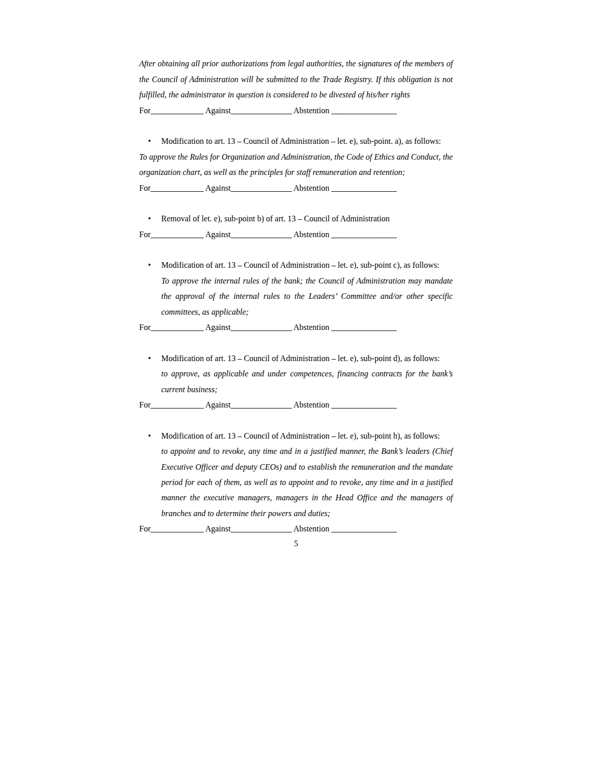After obtaining all prior authorizations from legal authorities, the signatures of the members of the Council of Administration will be submitted to the Trade Registry. If this obligation is not fulfilled, the administrator in question is considered to be divested of his/her rights
For_____________ Against_______________ Abstention ________________
Modification to art. 13 – Council of Administration – let. e), sub-point. a), as follows:
To approve the Rules for Organization and Administration, the Code of Ethics and Conduct, the organization chart, as well as the principles for staff remuneration and retention;
For_____________ Against_______________ Abstention ________________
Removal of let. e), sub-point b) of art. 13 – Council of Administration
For_____________ Against_______________ Abstention ________________
Modification of art. 13 – Council of Administration – let. e), sub-point c), as follows:
To approve the internal rules of the bank; the Council of Administration may mandate the approval of the internal rules to the Leaders’ Committee and/or other specific committees, as applicable;
For_____________ Against_______________ Abstention ________________
Modification of art. 13 – Council of Administration – let. e), sub-point d), as follows:
to approve, as applicable and under competences, financing contracts for the bank’s current business;
For_____________ Against_______________ Abstention ________________
Modification of art. 13 – Council of Administration – let. e), sub-point h), as follows:
to appoint and to revoke, any time and in a justified manner, the Bank’s leaders (Chief Executive Officer and deputy CEOs) and to establish the remuneration and the mandate period for each of them, as well as to appoint and to revoke, any time and in a justified manner the executive managers, managers in the Head Office and the managers of branches and to determine their powers and duties;
For_____________ Against_______________ Abstention ________________
5